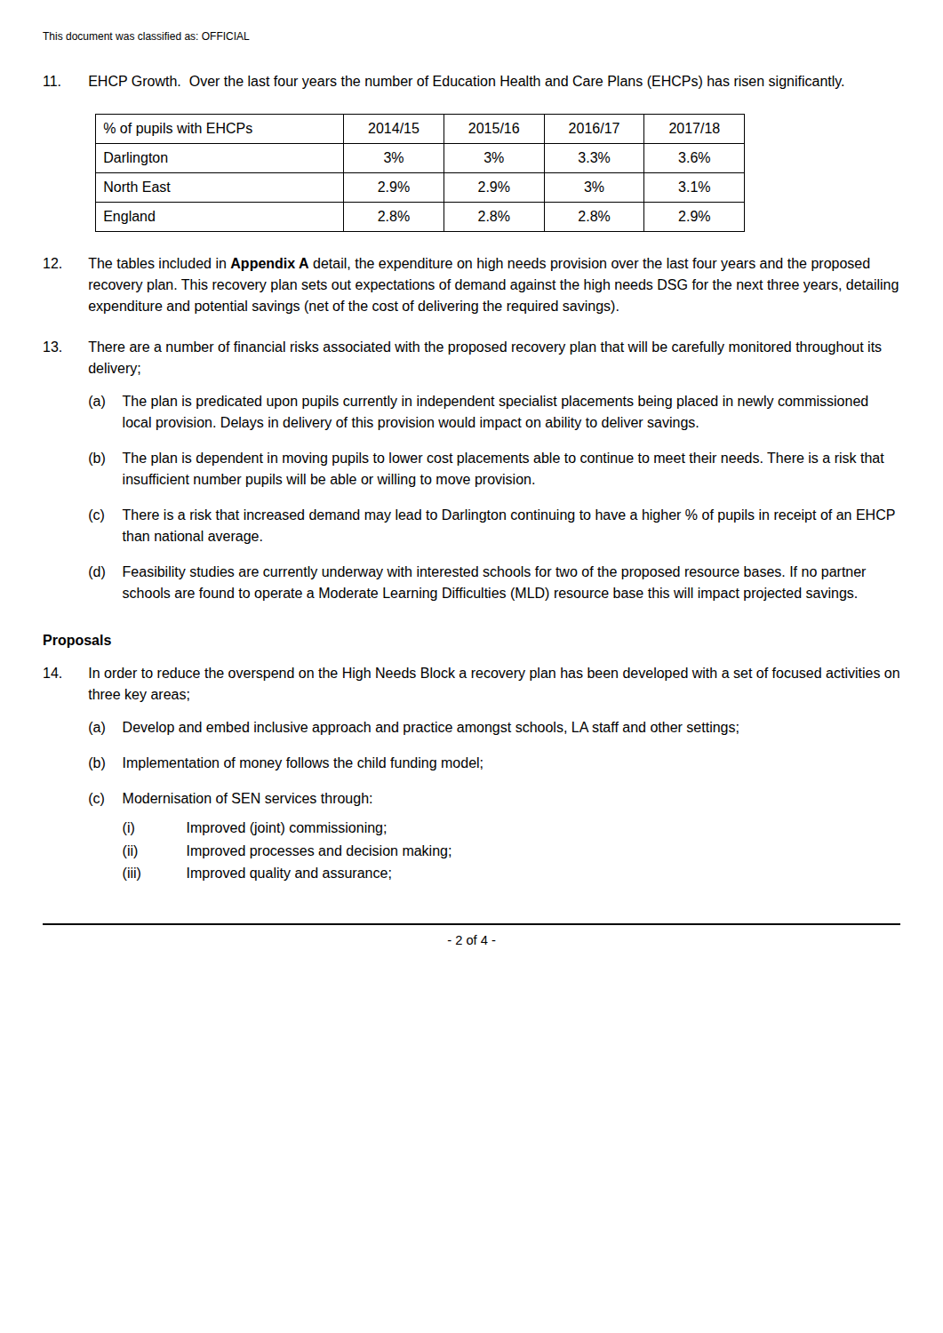This document was classified as: OFFICIAL
11. EHCP Growth. Over the last four years the number of Education Health and Care Plans (EHCPs) has risen significantly.
| % of pupils with EHCPs | 2014/15 | 2015/16 | 2016/17 | 2017/18 |
| --- | --- | --- | --- | --- |
| Darlington | 3% | 3% | 3.3% | 3.6% |
| North East | 2.9% | 2.9% | 3% | 3.1% |
| England | 2.8% | 2.8% | 2.8% | 2.9% |
12. The tables included in Appendix A detail, the expenditure on high needs provision over the last four years and the proposed recovery plan. This recovery plan sets out expectations of demand against the high needs DSG for the next three years, detailing expenditure and potential savings (net of the cost of delivering the required savings).
13. There are a number of financial risks associated with the proposed recovery plan that will be carefully monitored throughout its delivery;
(a) The plan is predicated upon pupils currently in independent specialist placements being placed in newly commissioned local provision. Delays in delivery of this provision would impact on ability to deliver savings.
(b) The plan is dependent in moving pupils to lower cost placements able to continue to meet their needs. There is a risk that insufficient number pupils will be able or willing to move provision.
(c) There is a risk that increased demand may lead to Darlington continuing to have a higher % of pupils in receipt of an EHCP than national average.
(d) Feasibility studies are currently underway with interested schools for two of the proposed resource bases. If no partner schools are found to operate a Moderate Learning Difficulties (MLD) resource base this will impact projected savings.
Proposals
14. In order to reduce the overspend on the High Needs Block a recovery plan has been developed with a set of focused activities on three key areas;
(a) Develop and embed inclusive approach and practice amongst schools, LA staff and other settings;
(b) Implementation of money follows the child funding model;
(c) Modernisation of SEN services through:
(i) Improved (joint) commissioning;
(ii) Improved processes and decision making;
(iii) Improved quality and assurance;
- 2 of 4 -